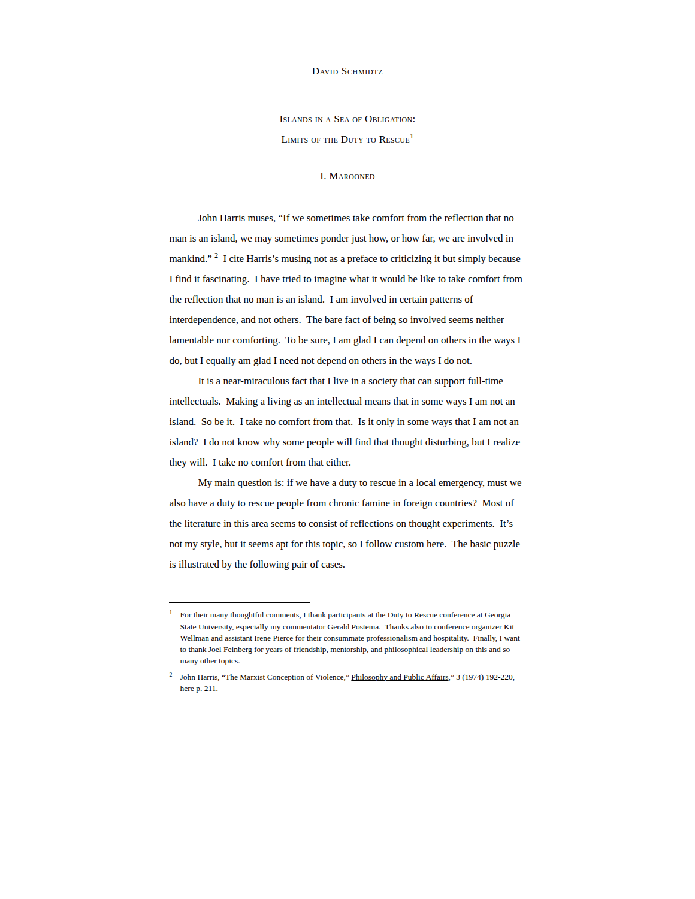David Schmidtz
Islands in a Sea of Obligation: Limits of the Duty to Rescue1
I. Marooned
John Harris muses, “If we sometimes take comfort from the reflection that no man is an island, we may sometimes ponder just how, or how far, we are involved in mankind.” 2 I cite Harris’s musing not as a preface to criticizing it but simply because I find it fascinating. I have tried to imagine what it would be like to take comfort from the reflection that no man is an island. I am involved in certain patterns of interdependence, and not others. The bare fact of being so involved seems neither lamentable nor comforting. To be sure, I am glad I can depend on others in the ways I do, but I equally am glad I need not depend on others in the ways I do not.
It is a near-miraculous fact that I live in a society that can support full-time intellectuals. Making a living as an intellectual means that in some ways I am not an island. So be it. I take no comfort from that. Is it only in some ways that I am not an island? I do not know why some people will find that thought disturbing, but I realize they will. I take no comfort from that either.
My main question is: if we have a duty to rescue in a local emergency, must we also have a duty to rescue people from chronic famine in foreign countries? Most of the literature in this area seems to consist of reflections on thought experiments. It’s not my style, but it seems apt for this topic, so I follow custom here. The basic puzzle is illustrated by the following pair of cases.
1
For their many thoughtful comments, I thank participants at the Duty to Rescue conference at Georgia State University, especially my commentator Gerald Postema. Thanks also to conference organizer Kit Wellman and assistant Irene Pierce for their consummate professionalism and hospitality. Finally, I want to thank Joel Feinberg for years of friendship, mentorship, and philosophical leadership on this and so many other topics.
2
John Harris, “The Marxist Conception of Violence,” Philosophy and Public Affairs,” 3 (1974) 192-220, here p. 211.